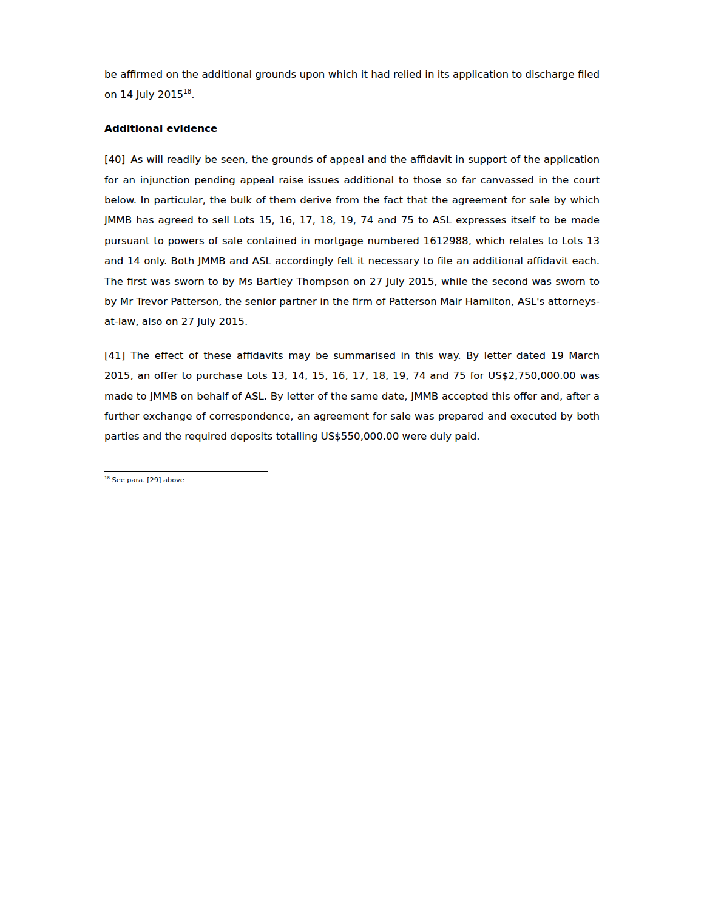be affirmed on the additional grounds upon which it had relied in its application to discharge filed on 14 July 201518.
Additional evidence
[40] As will readily be seen, the grounds of appeal and the affidavit in support of the application for an injunction pending appeal raise issues additional to those so far canvassed in the court below. In particular, the bulk of them derive from the fact that the agreement for sale by which JMMB has agreed to sell Lots 15, 16, 17, 18, 19, 74 and 75 to ASL expresses itself to be made pursuant to powers of sale contained in mortgage numbered 1612988, which relates to Lots 13 and 14 only. Both JMMB and ASL accordingly felt it necessary to file an additional affidavit each. The first was sworn to by Ms Bartley Thompson on 27 July 2015, while the second was sworn to by Mr Trevor Patterson, the senior partner in the firm of Patterson Mair Hamilton, ASL's attorneys-at-law, also on 27 July 2015.
[41] The effect of these affidavits may be summarised in this way. By letter dated 19 March 2015, an offer to purchase Lots 13, 14, 15, 16, 17, 18, 19, 74 and 75 for US$2,750,000.00 was made to JMMB on behalf of ASL. By letter of the same date, JMMB accepted this offer and, after a further exchange of correspondence, an agreement for sale was prepared and executed by both parties and the required deposits totalling US$550,000.00 were duly paid.
18 See para. [29] above